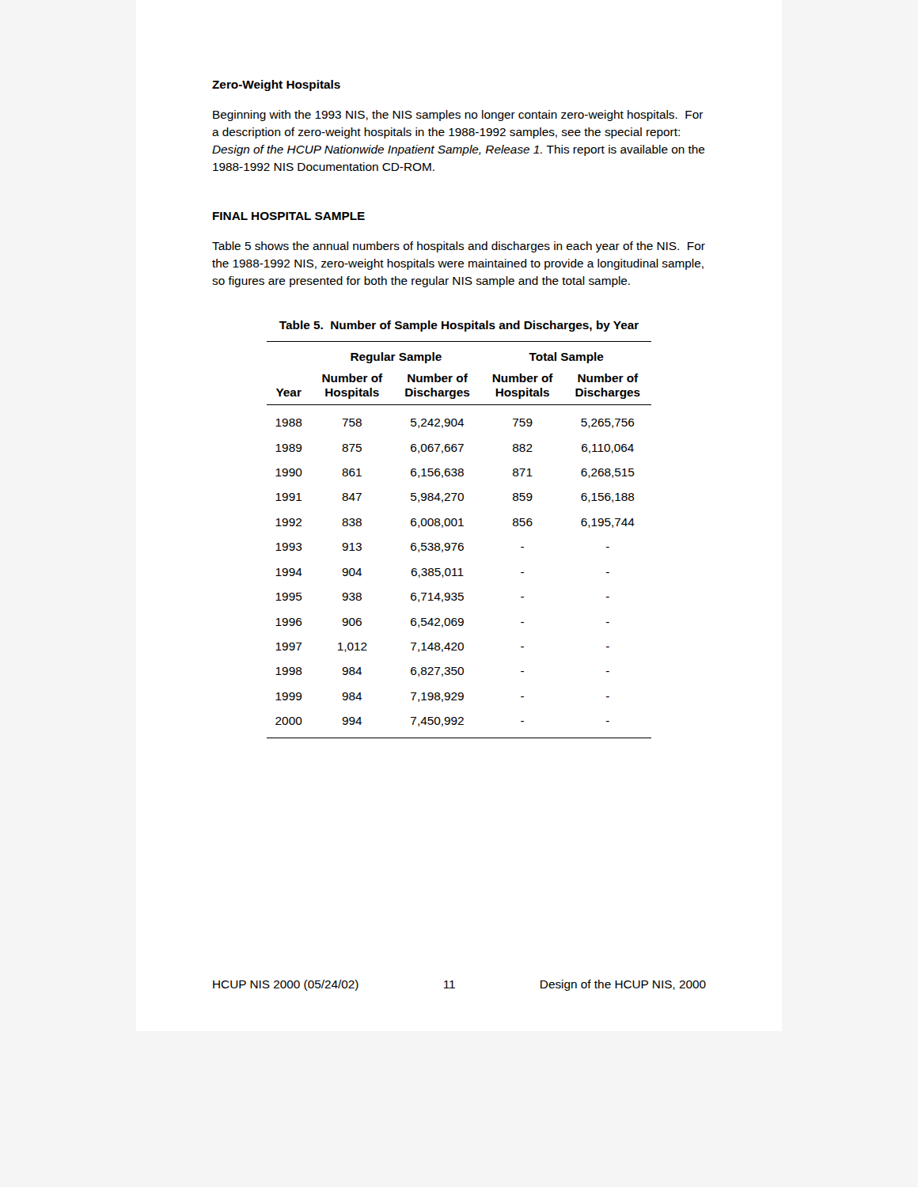Zero-Weight Hospitals
Beginning with the 1993 NIS, the NIS samples no longer contain zero-weight hospitals. For a description of zero-weight hospitals in the 1988-1992 samples, see the special report: Design of the HCUP Nationwide Inpatient Sample, Release 1. This report is available on the 1988-1992 NIS Documentation CD-ROM.
Final Hospital Sample
Table 5 shows the annual numbers of hospitals and discharges in each year of the NIS. For the 1988-1992 NIS, zero-weight hospitals were maintained to provide a longitudinal sample, so figures are presented for both the regular NIS sample and the total sample.
Table 5. Number of Sample Hospitals and Discharges, by Year
| | Regular Sample | Total Sample |
| --- | --- | --- |
| Year | Number of Hospitals | Number of Discharges | Number of Hospitals | Number of Discharges |
| 1988 | 758 | 5,242,904 | 759 | 5,265,756 |
| 1989 | 875 | 6,067,667 | 882 | 6,110,064 |
| 1990 | 861 | 6,156,638 | 871 | 6,268,515 |
| 1991 | 847 | 5,984,270 | 859 | 6,156,188 |
| 1992 | 838 | 6,008,001 | 856 | 6,195,744 |
| 1993 | 913 | 6,538,976 | - | - |
| 1994 | 904 | 6,385,011 | - | - |
| 1995 | 938 | 6,714,935 | - | - |
| 1996 | 906 | 6,542,069 | - | - |
| 1997 | 1,012 | 7,148,420 | - | - |
| 1998 | 984 | 6,827,350 | - | - |
| 1999 | 984 | 7,198,929 | - | - |
| 2000 | 994 | 7,450,992 | - | - |
HCUP NIS 2000 (05/24/02) 11 Design of the HCUP NIS, 2000